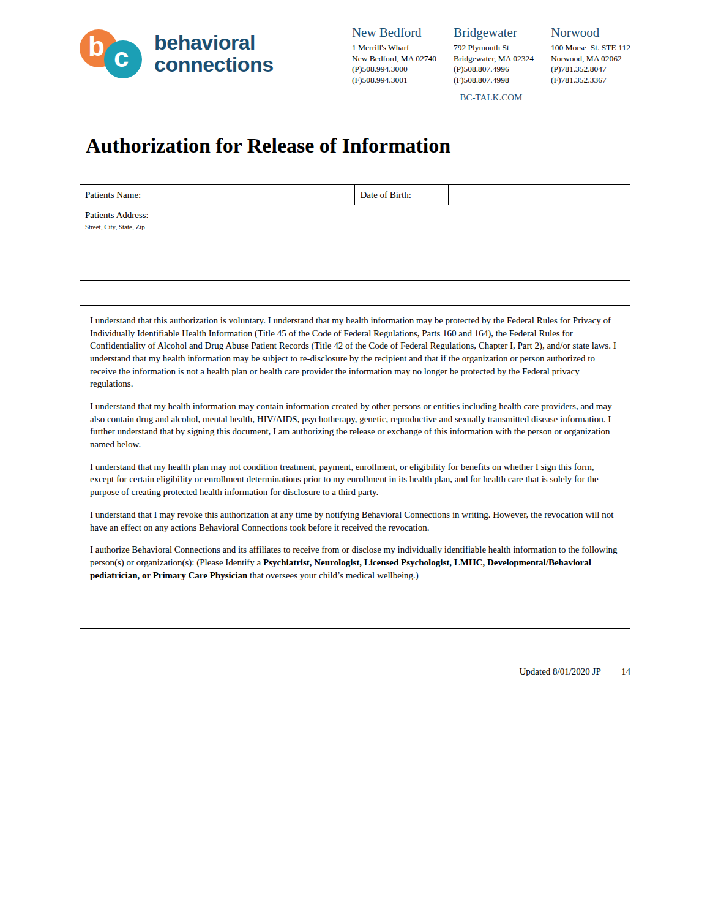b c
behavioral
connections
New Bedford
1 Merrill's Wharf
New Bedford, MA 02740
(P)508.994.3000
(F)508.994.3001
Bridgewater
792 Plymouth St
Bridgewater, MA 02324
(P)508.807.4996
(F)508.807.4998
Norwood
100 Morse St. STE 112
Norwood, MA 02062
(P)781.352.8047
(F)781.352.3367
BC-TALK.COM
Authorization for Release of Information
| Patients Name: | | Date of Birth: | |
| Patients Address: Street, City, State, Zip | |
I understand that this authorization is voluntary. I understand that my health information may be protected by the Federal Rules for Privacy of Individually Identifiable Health Information (Title 45 of the Code of Federal Regulations, Parts 160 and 164), the Federal Rules for Confidentiality of Alcohol and Drug Abuse Patient Records (Title 42 of the Code of Federal Regulations, Chapter I, Part 2), and/or state laws. I understand that my health information may be subject to re-disclosure by the recipient and that if the organization or person authorized to receive the information is not a health plan or health care provider the information may no longer be protected by the Federal privacy regulations.
I understand that my health information may contain information created by other persons or entities including health care providers, and may also contain drug and alcohol, mental health, HIV/AIDS, psychotherapy, genetic, reproductive and sexually transmitted disease information. I further understand that by signing this document, I am authorizing the release or exchange of this information with the person or organization named below.
I understand that my health plan may not condition treatment, payment, enrollment, or eligibility for benefits on whether I sign this form, except for certain eligibility or enrollment determinations prior to my enrollment in its health plan, and for health care that is solely for the purpose of creating protected health information for disclosure to a third party.
I understand that I may revoke this authorization at any time by notifying Behavioral Connections in writing. However, the revocation will not have an effect on any actions Behavioral Connections took before it received the revocation.
I authorize Behavioral Connections and its affiliates to receive from or disclose my individually identifiable health information to the following person(s) or organization(s): (Please Identify a Psychiatrist, Neurologist, Licensed Psychologist, LMHC, Developmental/Behavioral pediatrician, or Primary Care Physician that oversees your child’s medical wellbeing.)
Updated 8/01/2020 JP 14